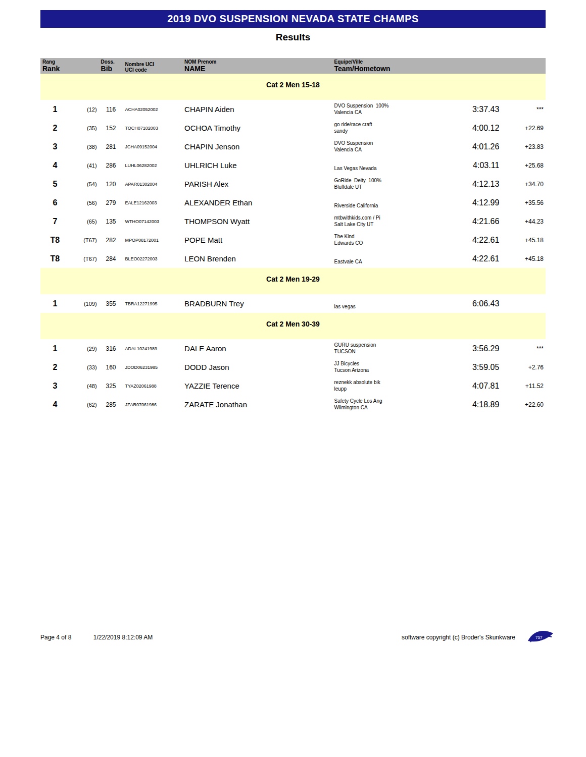2019 DVO SUSPENSION NEVADA STATE CHAMPS
Results
| Rang Rank | Doss. Bib | Nombre UCI UCI code | NOM Prenom NAME | Equipe/Ville Team/Hometown | | |
| --- | --- | --- | --- | --- | --- | --- |
| Cat 2 Men 15-18 |
| 1 | (12) | 116 | ACHA02052002 | CHAPIN Aiden | DVO Suspension 100% Valencia CA | 3:37.43 | *** |
| 2 | (35) | 152 | TOCH07102003 | OCHOA Timothy | go ride/race craft sandy | 4:00.12 | +22.69 |
| 3 | (38) | 281 | JCHA09152004 | CHAPIN Jenson | DVO Suspension Valencia CA | 4:01.26 | +23.83 |
| 4 | (41) | 286 | LUHL06282002 | UHLRICH Luke | Las Vegas Nevada | 4:03.11 | +25.68 |
| 5 | (54) | 120 | APAR01302004 | PARISH Alex | GoRide Deity 100% Bluffdale UT | 4:12.13 | +34.70 |
| 6 | (56) | 279 | EALE12162003 | ALEXANDER Ethan | Riverside California | 4:12.99 | +35.56 |
| 7 | (65) | 135 | WTHO07142003 | THOMPSON Wyatt | mtbwithkids.com / Pi Salt Lake City UT | 4:21.66 | +44.23 |
| T8 | (T67) | 282 | MPOP08172001 | POPE Matt | The Kind Edwards CO | 4:22.61 | +45.18 |
| T8 | (T67) | 284 | BLEO02272003 | LEON Brenden | Eastvale CA | 4:22.61 | +45.18 |
| Cat 2 Men 19-29 |
| 1 | (109) | 355 | TBRA12271995 | BRADBURN Trey | las vegas | 6:06.43 | |
| Cat 2 Men 30-39 |
| 1 | (29) | 316 | ADAL10241989 | DALE Aaron | GURU suspension TUCSON | 3:56.29 | *** |
| 2 | (33) | 160 | JDOD06231985 | DODD Jason | JJ Bicycles Tucson Arizona | 3:59.05 | +2.76 |
| 3 | (48) | 325 | TYAZ02061988 | YAZZIE Terence | reznekk absolute bik leupp | 4:07.81 | +11.52 |
| 4 | (62) | 285 | JZAR07061986 | ZARATE Jonathan | Safety Cycle Los Ang Wilmington CA | 4:18.89 | +22.60 |
Page 4 of 8 1/22/2019 8:12:09 AM software copyright (c) Broder's Skunkware
757